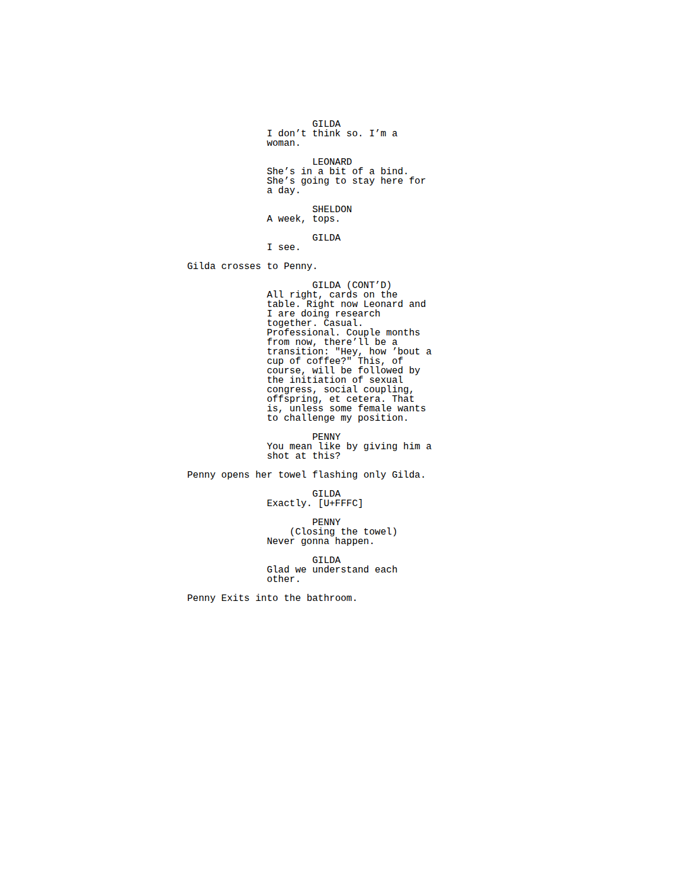GILDA
I don’t think so. I’m a woman.
LEONARD
She’s in a bit of a bind. She’s going to stay here for a day.
SHELDON
A week, tops.
GILDA
I see.
Gilda crosses to Penny.
GILDA (CONT’D)
All right, cards on the table. Right now Leonard and I are doing research together. Casual. Professional. Couple months from now, there’ll be a transition: "Hey, how ’bout a cup of coffee?" This, of course, will be followed by the initiation of sexual congress, social coupling, offspring, et cetera. That is, unless some female wants to challenge my position.
PENNY
You mean like by giving him a shot at this?
Penny opens her towel flashing only Gilda.
GILDA
Exactly. [U+FFFC]
PENNY
(Closing the towel)
Never gonna happen.
GILDA
Glad we understand each other.
Penny Exits into the bathroom.